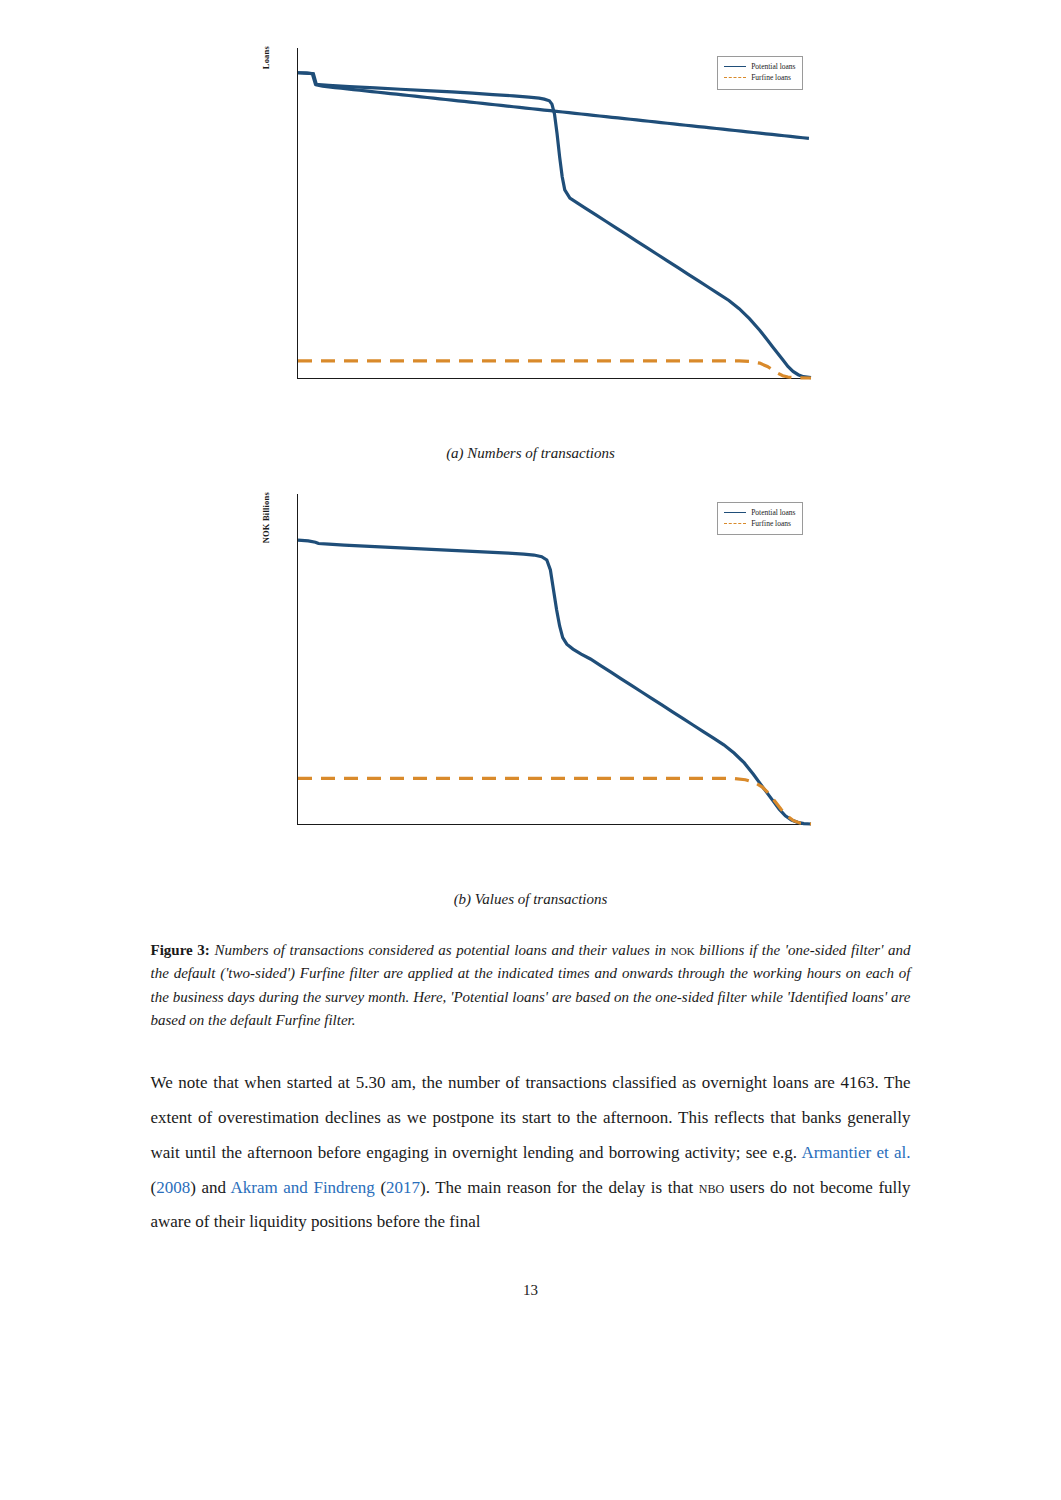Loans
Potential loans
Furfine loans
(a) Numbers of transactions
NOK Billions
Potential loans
Furfine loans
(b) Values of transactions
Figure 3: Numbers of transactions considered as potential loans and their values in nok billions if the 'one-sided filter' and the default ('two-sided') Furfine filter are applied at the indicated times and onwards through the working hours on each of the business days during the survey month. Here, 'Potential loans' are based on the one-sided filter while 'Identified loans' are based on the default Furfine filter.
We note that when started at 5.30 am, the number of transactions classified as overnight loans are 4163. The extent of overestimation declines as we postpone its start to the afternoon. This reflects that banks generally wait until the afternoon before engaging in overnight lending and borrowing activity; see e.g. Armantier et al. (2008) and Akram and Findreng (2017). The main reason for the delay is that nbo users do not become fully aware of their liquidity positions before the final
13